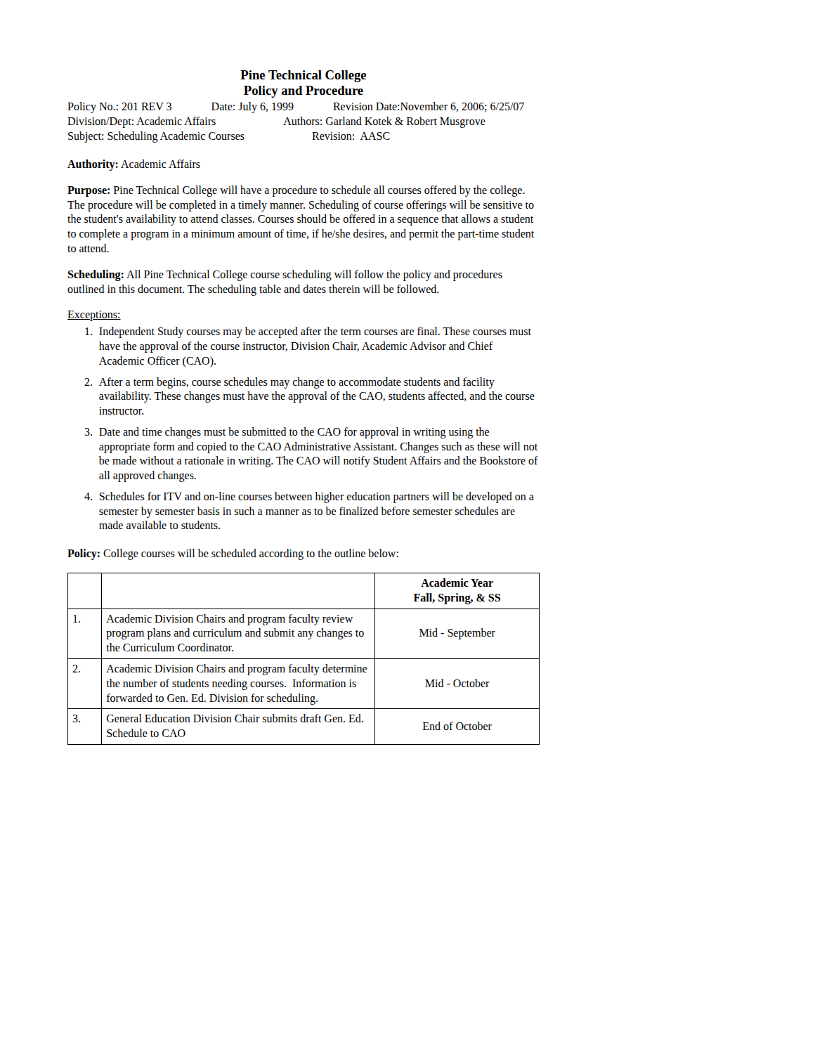Pine Technical College
Policy and Procedure
Policy No.: 201 REV 3 Date: July 6, 1999 Revision Date:November 6, 2006; 6/25/07 Division/Dept: Academic Affairs Authors: Garland Kotek & Robert Musgrove Subject: Scheduling Academic Courses Revision: AASC
Authority: Academic Affairs
Purpose: Pine Technical College will have a procedure to schedule all courses offered by the college. The procedure will be completed in a timely manner. Scheduling of course offerings will be sensitive to the student's availability to attend classes. Courses should be offered in a sequence that allows a student to complete a program in a minimum amount of time, if he/she desires, and permit the part-time student to attend.
Scheduling: All Pine Technical College course scheduling will follow the policy and procedures outlined in this document. The scheduling table and dates therein will be followed.
Exceptions:
Independent Study courses may be accepted after the term courses are final. These courses must have the approval of the course instructor, Division Chair, Academic Advisor and Chief Academic Officer (CAO).
After a term begins, course schedules may change to accommodate students and facility availability. These changes must have the approval of the CAO, students affected, and the course instructor.
Date and time changes must be submitted to the CAO for approval in writing using the appropriate form and copied to the CAO Administrative Assistant. Changes such as these will not be made without a rationale in writing. The CAO will notify Student Affairs and the Bookstore of all approved changes.
Schedules for ITV and on-line courses between higher education partners will be developed on a semester by semester basis in such a manner as to be finalized before semester schedules are made available to students.
Policy: College courses will be scheduled according to the outline below:
| | | Academic Year Fall, Spring, & SS |
| 1. | Academic Division Chairs and program faculty review program plans and curriculum and submit any changes to the Curriculum Coordinator. | Mid - September |
| 2. | Academic Division Chairs and program faculty determine the number of students needing courses. Information is forwarded to Gen. Ed. Division for scheduling. | Mid - October |
| 3. | General Education Division Chair submits draft Gen. Ed. Schedule to CAO | End of October |